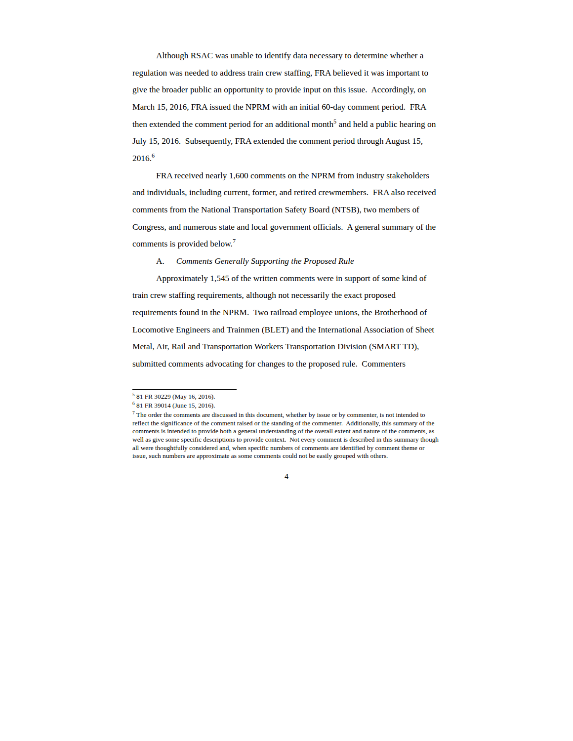Although RSAC was unable to identify data necessary to determine whether a regulation was needed to address train crew staffing, FRA believed it was important to give the broader public an opportunity to provide input on this issue. Accordingly, on March 15, 2016, FRA issued the NPRM with an initial 60-day comment period. FRA then extended the comment period for an additional month5 and held a public hearing on July 15, 2016. Subsequently, FRA extended the comment period through August 15, 2016.6
FRA received nearly 1,600 comments on the NPRM from industry stakeholders and individuals, including current, former, and retired crewmembers. FRA also received comments from the National Transportation Safety Board (NTSB), two members of Congress, and numerous state and local government officials. A general summary of the comments is provided below.7
A. Comments Generally Supporting the Proposed Rule
Approximately 1,545 of the written comments were in support of some kind of train crew staffing requirements, although not necessarily the exact proposed requirements found in the NPRM. Two railroad employee unions, the Brotherhood of Locomotive Engineers and Trainmen (BLET) and the International Association of Sheet Metal, Air, Rail and Transportation Workers Transportation Division (SMART TD), submitted comments advocating for changes to the proposed rule. Commenters
5 81 FR 30229 (May 16, 2016).
6 81 FR 39014 (June 15, 2016).
7 The order the comments are discussed in this document, whether by issue or by commenter, is not intended to reflect the significance of the comment raised or the standing of the commenter. Additionally, this summary of the comments is intended to provide both a general understanding of the overall extent and nature of the comments, as well as give some specific descriptions to provide context. Not every comment is described in this summary though all were thoughtfully considered and, when specific numbers of comments are identified by comment theme or issue, such numbers are approximate as some comments could not be easily grouped with others.
4